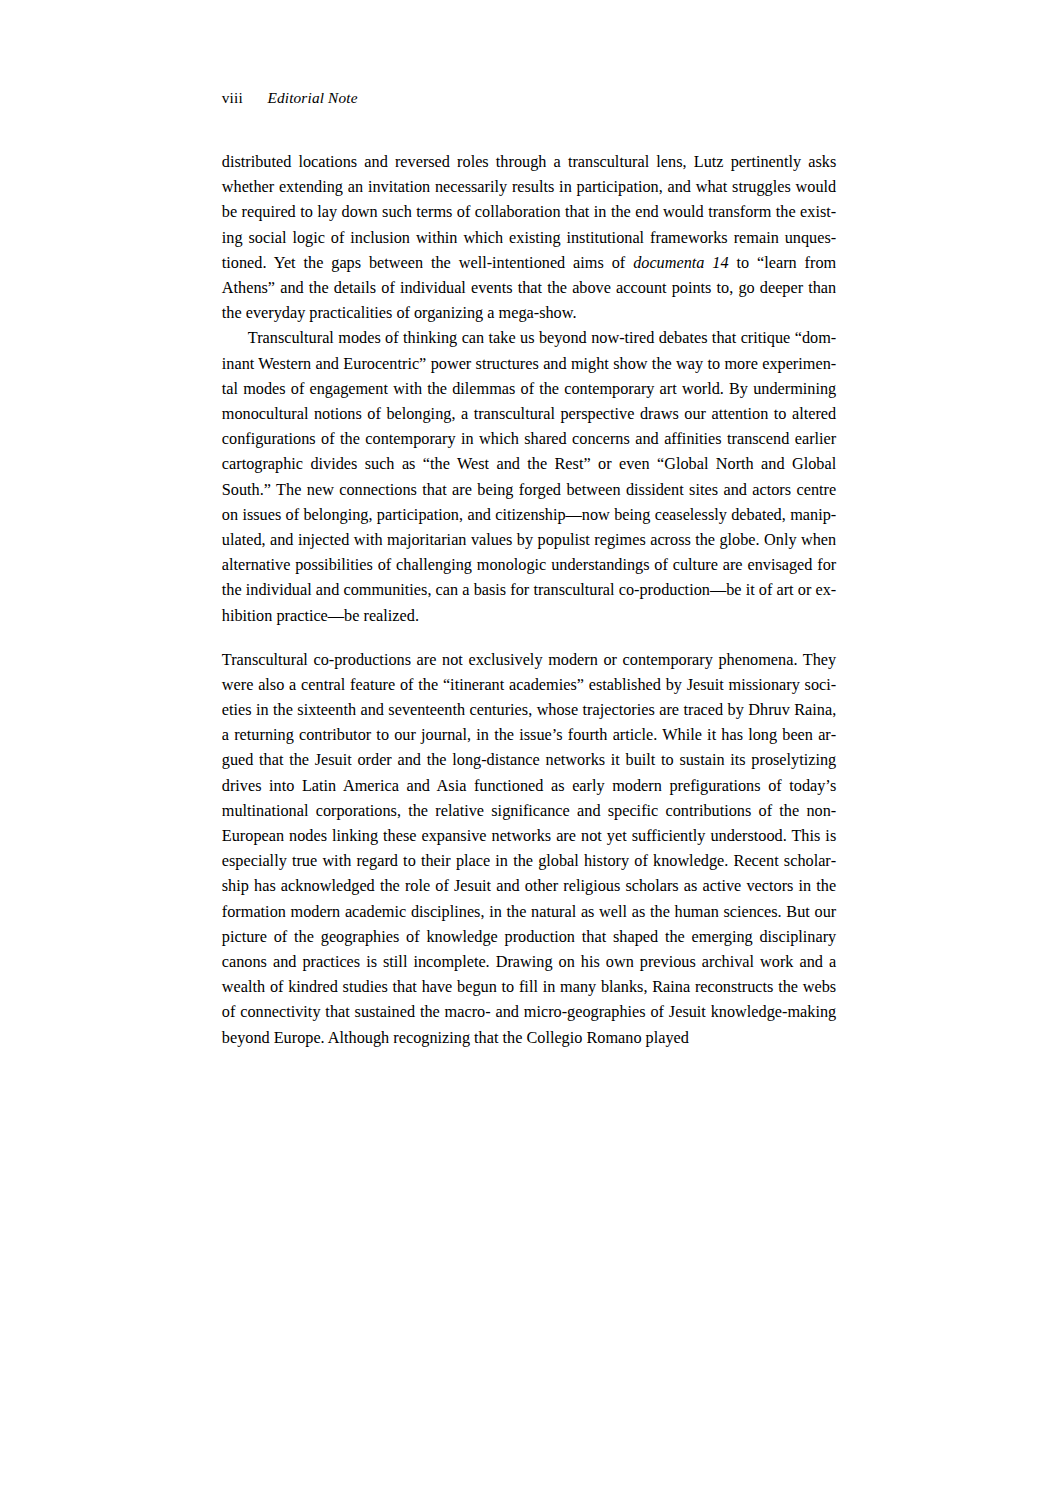viii Editorial Note
distributed locations and reversed roles through a transcultural lens, Lutz pertinently asks whether extending an invitation necessarily results in participation, and what struggles would be required to lay down such terms of collaboration that in the end would transform the existing social logic of inclusion within which existing institutional frameworks remain unquestioned. Yet the gaps between the well-intentioned aims of documenta 14 to “learn from Athens” and the details of individual events that the above account points to, go deeper than the everyday practicalities of organizing a mega-show.
Transcultural modes of thinking can take us beyond now-tired debates that critique “dominant Western and Eurocentric” power structures and might show the way to more experimental modes of engagement with the dilemmas of the contemporary art world. By undermining monocultural notions of belonging, a transcultural perspective draws our attention to altered configurations of the contemporary in which shared concerns and affinities transcend earlier cartographic divides such as “the West and the Rest” or even “Global North and Global South.” The new connections that are being forged between dissident sites and actors centre on issues of belonging, participation, and citizenship—now being ceaselessly debated, manipulated, and injected with majoritarian values by populist regimes across the globe. Only when alternative possibilities of challenging monologic understandings of culture are envisaged for the individual and communities, can a basis for transcultural co-production—be it of art or exhibition practice—be realized.
Transcultural co-productions are not exclusively modern or contemporary phenomena. They were also a central feature of the “itinerant academies” established by Jesuit missionary societies in the sixteenth and seventeenth centuries, whose trajectories are traced by Dhruv Raina, a returning contributor to our journal, in the issue’s fourth article. While it has long been argued that the Jesuit order and the long-distance networks it built to sustain its proselytizing drives into Latin America and Asia functioned as early modern prefigurations of today’s multinational corporations, the relative significance and specific contributions of the non-European nodes linking these expansive networks are not yet sufficiently understood. This is especially true with regard to their place in the global history of knowledge. Recent scholarship has acknowledged the role of Jesuit and other religious scholars as active vectors in the formation modern academic disciplines, in the natural as well as the human sciences. But our picture of the geographies of knowledge production that shaped the emerging disciplinary canons and practices is still incomplete. Drawing on his own previous archival work and a wealth of kindred studies that have begun to fill in many blanks, Raina reconstructs the webs of connectivity that sustained the macro- and micro-geographies of Jesuit knowledge-making beyond Europe. Although recognizing that the Collegio Romano played